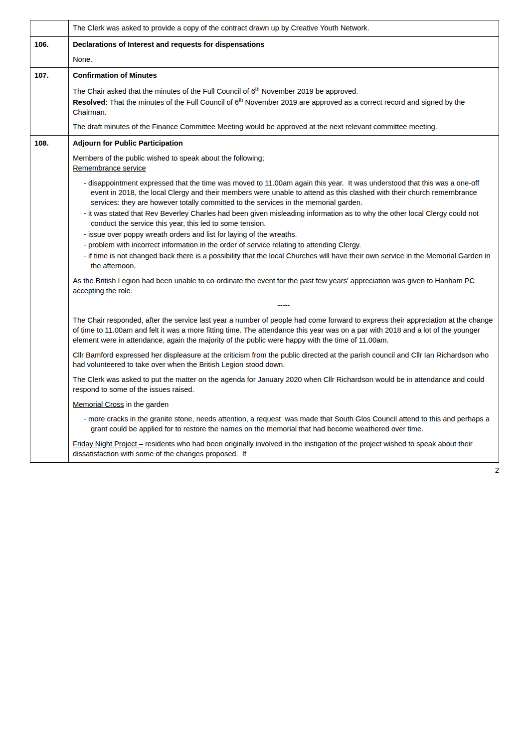| | The Clerk was asked to provide a copy of the contract drawn up by Creative Youth Network. |
| 106. | Declarations of Interest and requests for dispensations None. |
| 107. | Confirmation of Minutes The Chair asked that the minutes of the Full Council of 6 th November 2019 be approved. Resolved: That the minutes of the Full Council of 6 th November 2019 are approved as a correct record and signed by the Chairman. The draft minutes of the Finance Committee Meeting would be approved at the next relevant committee meeting. |
| 108. | Adjourn for Public Participation Members of the public wished to speak about the following; Remembrance service disappointment expressed that the time was moved to 11.00am again this year. It was understood that this was a one-off event in 2018, the local Clergy and their members were unable to attend as this clashed with their church remembrance services: they are however totally committed to the services in the memorial garden. it was stated that Rev Beverley Charles had been given misleading information as to why the other local Clergy could not conduct the service this year, this led to some tension. issue over poppy wreath orders and list for laying of the wreaths. problem with incorrect information in the order of service relating to attending Clergy. if time is not changed back there is a possibility that the local Churches will have their own service in the Memorial Garden in the afternoon. As the British Legion had been unable to co-ordinate the event for the past few years' appreciation was given to Hanham PC accepting the role. ----- The Chair responded, after the service last year a number of people had come forward to express their appreciation at the change of time to 11.00am and felt it was a more fitting time. The attendance this year was on a par with 2018 and a lot of the younger element were in attendance, again the majority of the public were happy with the time of 11.00am. Cllr Bamford expressed her displeasure at the criticism from the public directed at the parish council and Cllr Ian Richardson who had volunteered to take over when the British Legion stood down. The Clerk was asked to put the matter on the agenda for January 2020 when Cllr Richardson would be in attendance and could respond to some of the issues raised. Memorial Cross in the garden more cracks in the granite stone, needs attention, a request was made that South Glos Council attend to this and perhaps a grant could be applied for to restore the names on the memorial that had become weathered over time. Friday Night Project – residents who had been originally involved in the instigation of the project wished to speak about their dissatisfaction with some of the changes proposed. If |
2